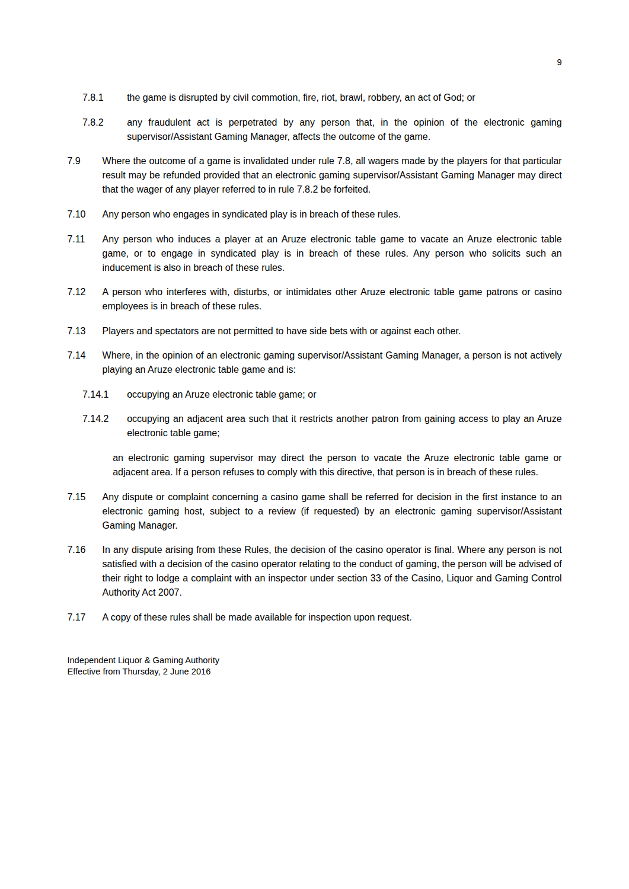9
7.8.1
the game is disrupted by civil commotion, fire, riot, brawl, robbery, an act of God; or
7.8.2
any fraudulent act is perpetrated by any person that, in the opinion of the electronic gaming supervisor/Assistant Gaming Manager, affects the outcome of the game.
7.9
Where the outcome of a game is invalidated under rule 7.8, all wagers made by the players for that particular result may be refunded provided that an electronic gaming supervisor/Assistant Gaming Manager may direct that the wager of any player referred to in rule 7.8.2 be forfeited.
7.10
Any person who engages in syndicated play is in breach of these rules.
7.11
Any person who induces a player at an Aruze electronic table game to vacate an Aruze electronic table game, or to engage in syndicated play is in breach of these rules. Any person who solicits such an inducement is also in breach of these rules.
7.12
A person who interferes with, disturbs, or intimidates other Aruze electronic table game patrons or casino employees is in breach of these rules.
7.13
Players and spectators are not permitted to have side bets with or against each other.
7.14
Where, in the opinion of an electronic gaming supervisor/Assistant Gaming Manager, a person is not actively playing an Aruze electronic table game and is:
7.14.1
occupying an Aruze electronic table game; or
7.14.2
occupying an adjacent area such that it restricts another patron from gaining access to play an Aruze electronic table game;
an electronic gaming supervisor may direct the person to vacate the Aruze electronic table game or adjacent area. If a person refuses to comply with this directive, that person is in breach of these rules.
7.15
Any dispute or complaint concerning a casino game shall be referred for decision in the first instance to an electronic gaming host, subject to a review (if requested) by an electronic gaming supervisor/Assistant Gaming Manager.
7.16
In any dispute arising from these Rules, the decision of the casino operator is final. Where any person is not satisfied with a decision of the casino operator relating to the conduct of gaming, the person will be advised of their right to lodge a complaint with an inspector under section 33 of the Casino, Liquor and Gaming Control Authority Act 2007.
7.17
A copy of these rules shall be made available for inspection upon request.
Independent Liquor & Gaming Authority
Effective from Thursday, 2 June 2016